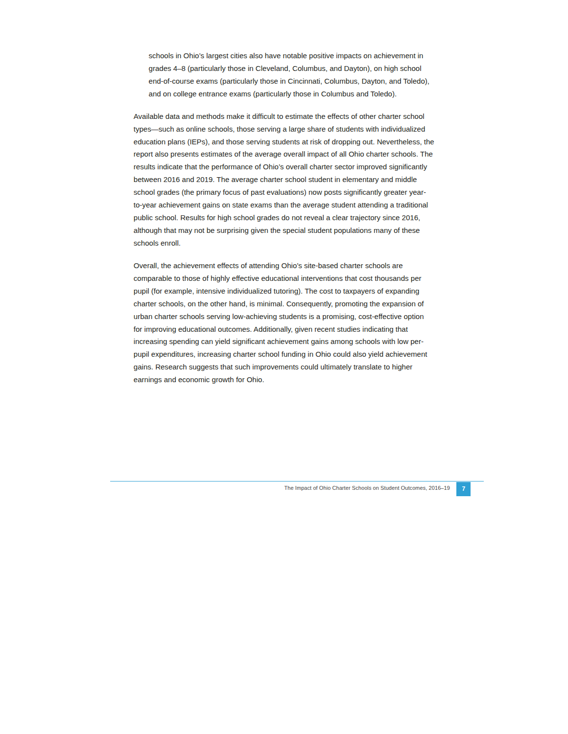schools in Ohio’s largest cities also have notable positive impacts on achievement in grades 4–8 (particularly those in Cleveland, Columbus, and Dayton), on high school end-of-course exams (particularly those in Cincinnati, Columbus, Dayton, and Toledo), and on college entrance exams (particularly those in Columbus and Toledo).
Available data and methods make it difficult to estimate the effects of other charter school types—such as online schools, those serving a large share of students with individualized education plans (IEPs), and those serving students at risk of dropping out. Nevertheless, the report also presents estimates of the average overall impact of all Ohio charter schools. The results indicate that the performance of Ohio’s overall charter sector improved significantly between 2016 and 2019. The average charter school student in elementary and middle school grades (the primary focus of past evaluations) now posts significantly greater year-to-year achievement gains on state exams than the average student attending a traditional public school. Results for high school grades do not reveal a clear trajectory since 2016, although that may not be surprising given the special student populations many of these schools enroll.
Overall, the achievement effects of attending Ohio’s site-based charter schools are comparable to those of highly effective educational interventions that cost thousands per pupil (for example, intensive individualized tutoring). The cost to taxpayers of expanding charter schools, on the other hand, is minimal. Consequently, promoting the expansion of urban charter schools serving low-achieving students is a promising, cost-effective option for improving educational outcomes. Additionally, given recent studies indicating that increasing spending can yield significant achievement gains among schools with low per-pupil expenditures, increasing charter school funding in Ohio could also yield achievement gains. Research suggests that such improvements could ultimately translate to higher earnings and economic growth for Ohio.
The Impact of Ohio Charter Schools on Student Outcomes, 2016–19
7